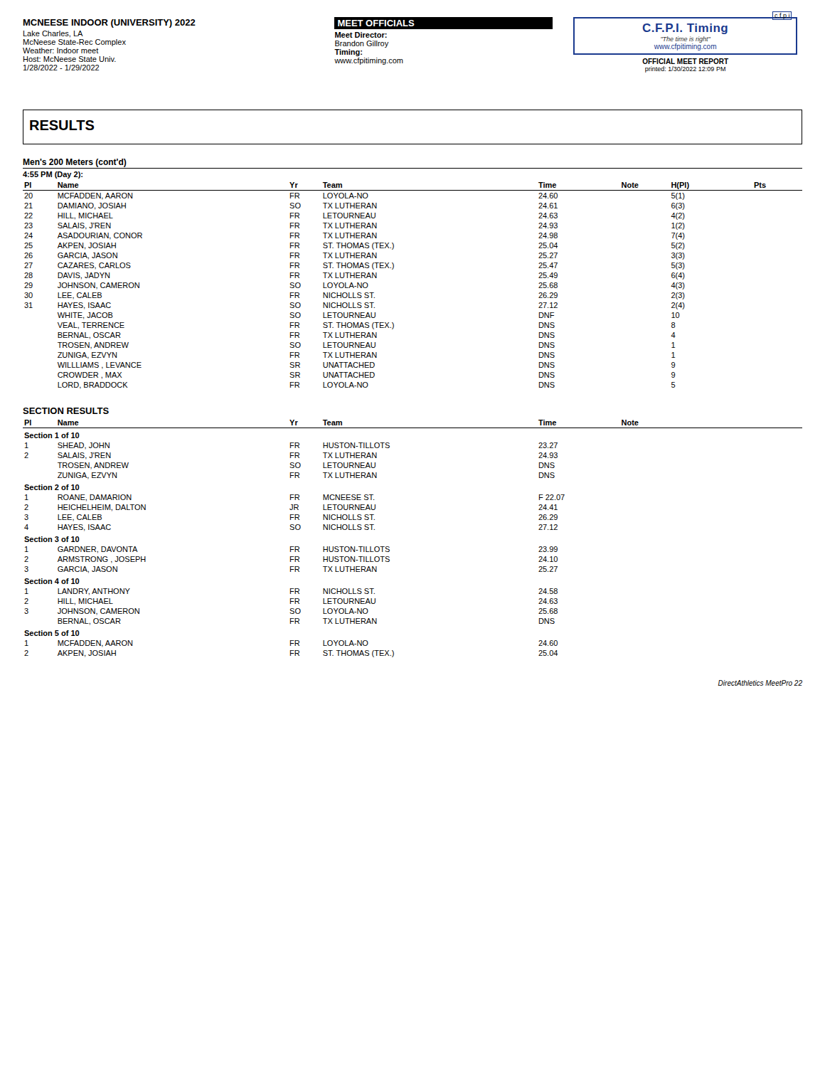MCNEESE INDOOR (UNIVERSITY) 2022
Lake Charles, LA
McNeese State-Rec Complex
Weather: Indoor meet
Host: McNeese State Univ.
1/28/2022 - 1/29/2022
MEET OFFICIALS
Meet Director:
Brandon Gillroy
Timing:
www.cfpitiming.com
c.f.p.i
C.F.P.I. Timing
"The time is right"
www.cfpitiming.com
OFFICIAL MEET REPORT
printed: 1/30/2022 12:09 PM
RESULTS
Men's 200 Meters (cont'd)
4:55 PM (Day 2):
| Pl | Name | Yr | Team | Time | Note | H(Pl) | Pts |
| --- | --- | --- | --- | --- | --- | --- | --- |
| 20 | MCFADDEN, AARON | FR | LOYOLA-NO | 24.60 | | 5(1) | |
| 21 | DAMIANO, JOSIAH | SO | TX LUTHERAN | 24.61 | | 6(3) | |
| 22 | HILL, MICHAEL | FR | LETOURNEAU | 24.63 | | 4(2) | |
| 23 | SALAIS, J'REN | FR | TX LUTHERAN | 24.93 | | 1(2) | |
| 24 | ASADOURIAN, CONOR | FR | TX LUTHERAN | 24.98 | | 7(4) | |
| 25 | AKPEN, JOSIAH | FR | ST. THOMAS (TEX.) | 25.04 | | 5(2) | |
| 26 | GARCIA, JASON | FR | TX LUTHERAN | 25.27 | | 3(3) | |
| 27 | CAZARES, CARLOS | FR | ST. THOMAS (TEX.) | 25.47 | | 5(3) | |
| 28 | DAVIS, JADYN | FR | TX LUTHERAN | 25.49 | | 6(4) | |
| 29 | JOHNSON, CAMERON | SO | LOYOLA-NO | 25.68 | | 4(3) | |
| 30 | LEE, CALEB | FR | NICHOLLS ST. | 26.29 | | 2(3) | |
| 31 | HAYES, ISAAC | SO | NICHOLLS ST. | 27.12 | | 2(4) | |
| | WHITE, JACOB | SO | LETOURNEAU | DNF | | 10 | |
| | VEAL, TERRENCE | FR | ST. THOMAS (TEX.) | DNS | | 8 | |
| | BERNAL, OSCAR | FR | TX LUTHERAN | DNS | | 4 | |
| | TROSEN, ANDREW | SO | LETOURNEAU | DNS | | 1 | |
| | ZUNIGA, EZVYN | FR | TX LUTHERAN | DNS | | 1 | |
| | WILLLIAMS , LEVANCE | SR | UNATTACHED | DNS | | 9 | |
| | CROWDER , MAX | SR | UNATTACHED | DNS | | 9 | |
| | LORD, BRADDOCK | FR | LOYOLA-NO | DNS | | 5 | |
SECTION RESULTS
| Pl | Name | Yr | Team | Time | Note | | |
| --- | --- | --- | --- | --- | --- | --- | --- |
| Section 1 of 10 |
| 1 | SHEAD, JOHN | FR | HUSTON-TILLOTS | 23.27 | | | |
| 2 | SALAIS, J'REN | FR | TX LUTHERAN | 24.93 | | | |
| | TROSEN, ANDREW | SO | LETOURNEAU | DNS | | | |
| | ZUNIGA, EZVYN | FR | TX LUTHERAN | DNS | | | |
| Section 2 of 10 |
| 1 | ROANE, DAMARION | FR | MCNEESE ST. | F 22.07 | | | |
| 2 | HEICHELHEIM, DALTON | JR | LETOURNEAU | 24.41 | | | |
| 3 | LEE, CALEB | FR | NICHOLLS ST. | 26.29 | | | |
| 4 | HAYES, ISAAC | SO | NICHOLLS ST. | 27.12 | | | |
| Section 3 of 10 |
| 1 | GARDNER, DAVONTA | FR | HUSTON-TILLOTS | 23.99 | | | |
| 2 | ARMSTRONG , JOSEPH | FR | HUSTON-TILLOTS | 24.10 | | | |
| 3 | GARCIA, JASON | FR | TX LUTHERAN | 25.27 | | | |
| Section 4 of 10 |
| 1 | LANDRY, ANTHONY | FR | NICHOLLS ST. | 24.58 | | | |
| 2 | HILL, MICHAEL | FR | LETOURNEAU | 24.63 | | | |
| 3 | JOHNSON, CAMERON | SO | LOYOLA-NO | 25.68 | | | |
| | BERNAL, OSCAR | FR | TX LUTHERAN | DNS | | | |
| Section 5 of 10 |
| 1 | MCFADDEN, AARON | FR | LOYOLA-NO | 24.60 | | | |
| 2 | AKPEN, JOSIAH | FR | ST. THOMAS (TEX.) | 25.04 | | | |
DirectAthletics MeetPro 22